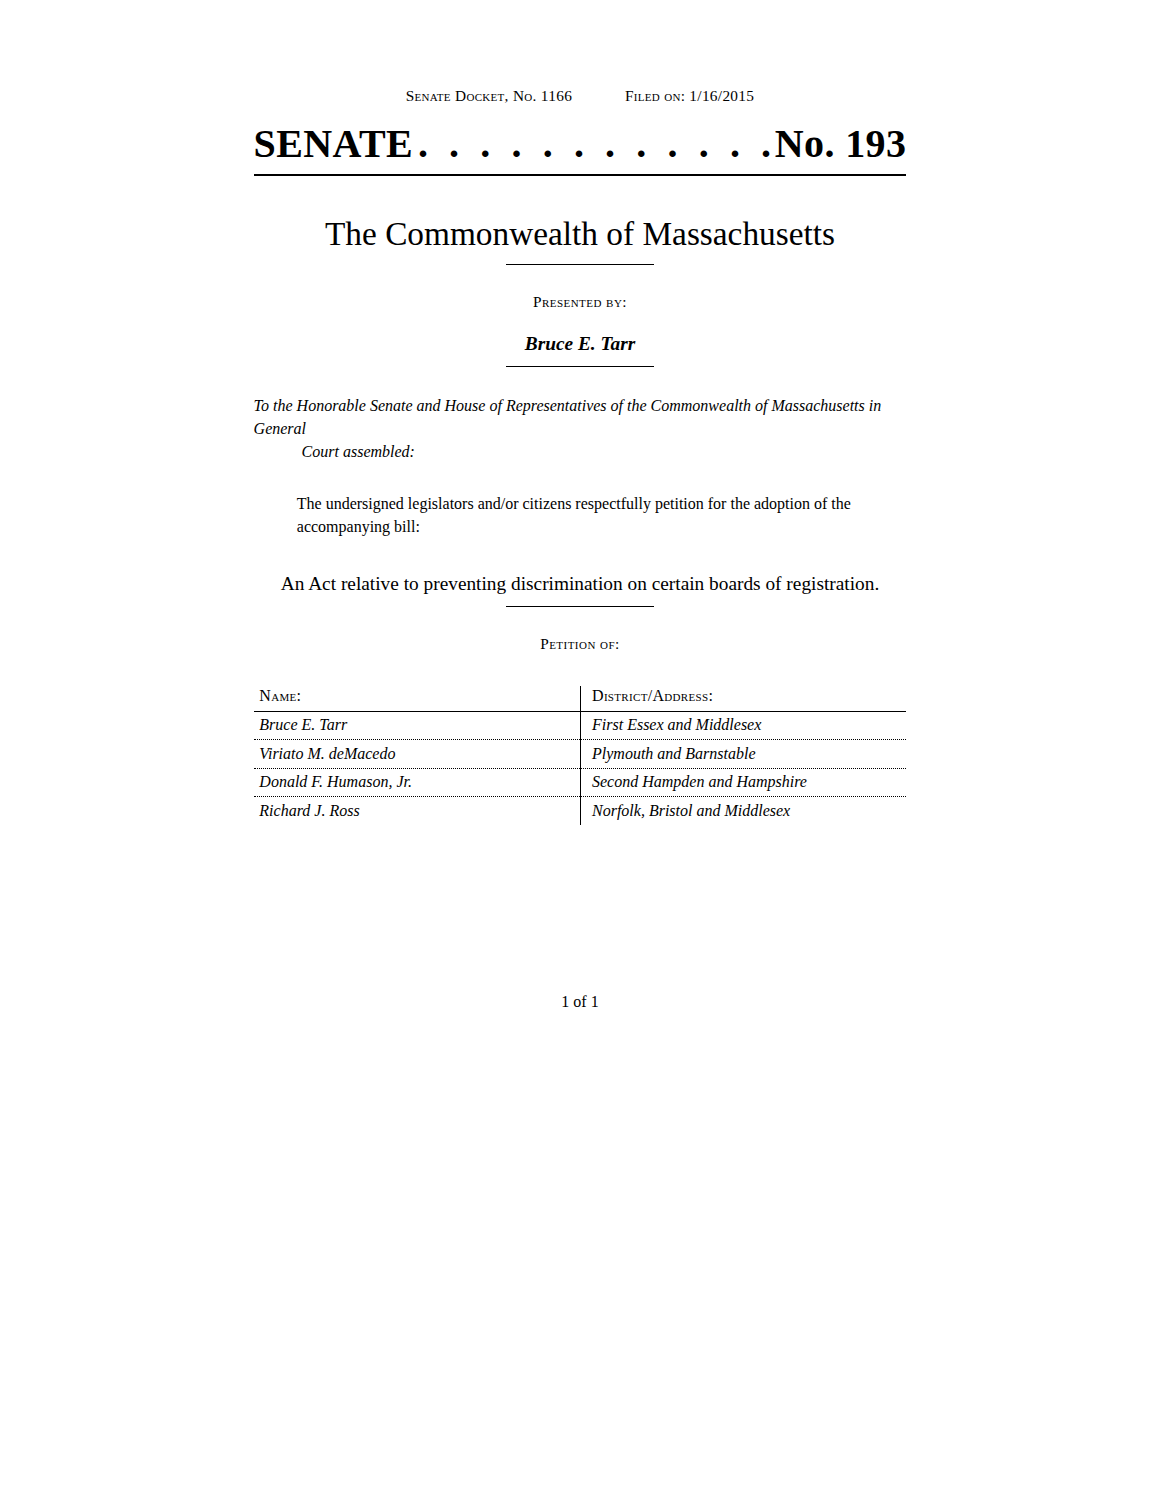Senate Docket, No. 1166 Filed on: 1/16/2015
SENATE . . . . . . . . . . . . . . . No. 193
The Commonwealth of Massachusetts
Presented by:
Bruce E. Tarr
To the Honorable Senate and House of Representatives of the Commonwealth of Massachusetts in General Court assembled:
The undersigned legislators and/or citizens respectfully petition for the adoption of the accompanying bill:
An Act relative to preventing discrimination on certain boards of registration.
Petition of:
| Name: | District/Address: |
| --- | --- |
| Bruce E. Tarr | First Essex and Middlesex |
| Viriato M. deMacedo | Plymouth and Barnstable |
| Donald F. Humason, Jr. | Second Hampden and Hampshire |
| Richard J. Ross | Norfolk, Bristol and Middlesex |
1 of 1